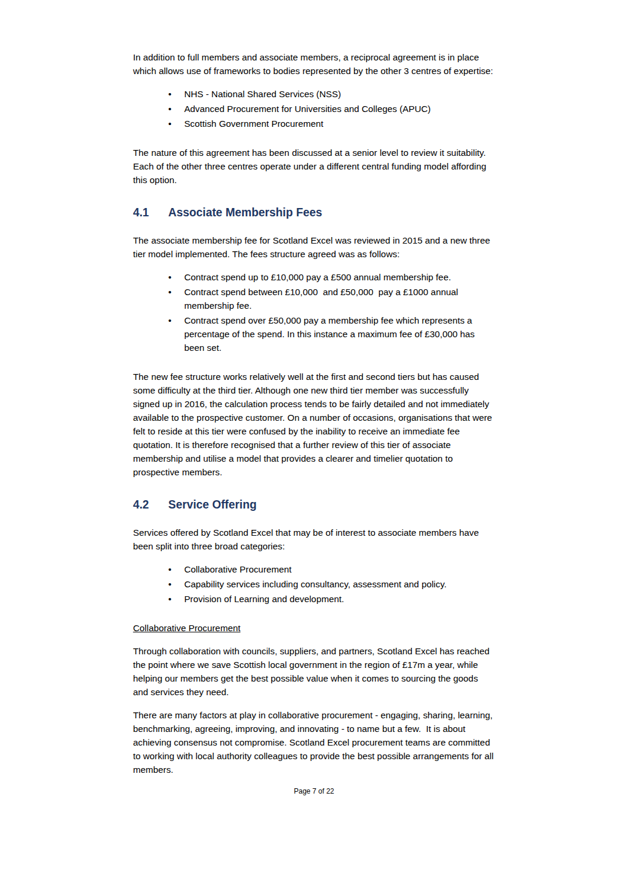In addition to full members and associate members, a reciprocal agreement is in place which allows use of frameworks to bodies represented by the other 3 centres of expertise:
NHS - National Shared Services (NSS)
Advanced Procurement for Universities and Colleges (APUC)
Scottish Government Procurement
The nature of this agreement has been discussed at a senior level to review it suitability. Each of the other three centres operate under a different central funding model affording this option.
4.1 Associate Membership Fees
The associate membership fee for Scotland Excel was reviewed in 2015 and a new three tier model implemented. The fees structure agreed was as follows:
Contract spend up to £10,000 pay a £500 annual membership fee.
Contract spend between £10,000 and £50,000 pay a £1000 annual membership fee.
Contract spend over £50,000 pay a membership fee which represents a percentage of the spend. In this instance a maximum fee of £30,000 has been set.
The new fee structure works relatively well at the first and second tiers but has caused some difficulty at the third tier. Although one new third tier member was successfully signed up in 2016, the calculation process tends to be fairly detailed and not immediately available to the prospective customer. On a number of occasions, organisations that were felt to reside at this tier were confused by the inability to receive an immediate fee quotation. It is therefore recognised that a further review of this tier of associate membership and utilise a model that provides a clearer and timelier quotation to prospective members.
4.2 Service Offering
Services offered by Scotland Excel that may be of interest to associate members have been split into three broad categories:
Collaborative Procurement
Capability services including consultancy, assessment and policy.
Provision of Learning and development.
Collaborative Procurement
Through collaboration with councils, suppliers, and partners, Scotland Excel has reached the point where we save Scottish local government in the region of £17m a year, while helping our members get the best possible value when it comes to sourcing the goods and services they need.
There are many factors at play in collaborative procurement - engaging, sharing, learning, benchmarking, agreeing, improving, and innovating - to name but a few. It is about achieving consensus not compromise. Scotland Excel procurement teams are committed to working with local authority colleagues to provide the best possible arrangements for all members.
Page 7 of 22